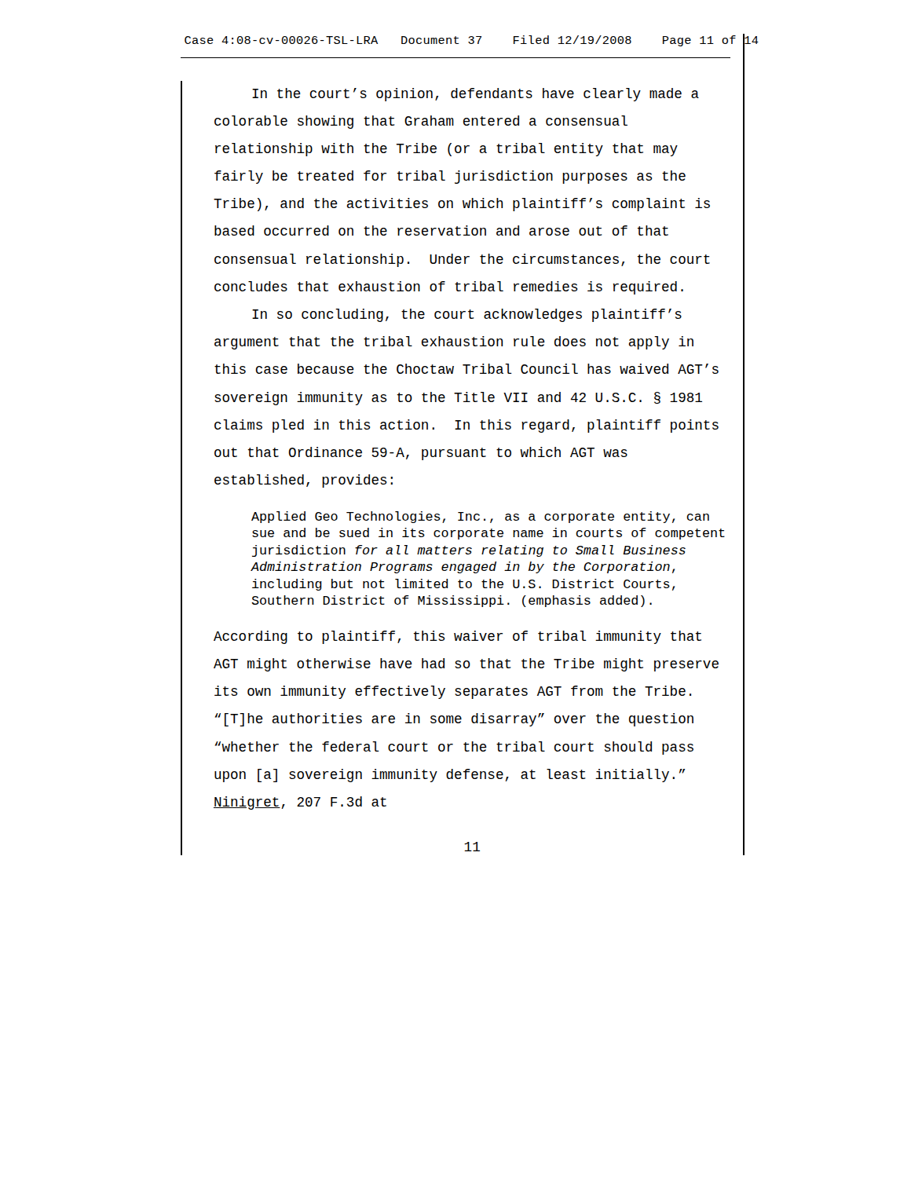Case 4:08-cv-00026-TSL-LRA Document 37 Filed 12/19/2008 Page 11 of 14
In the court’s opinion, defendants have clearly made a colorable showing that Graham entered a consensual relationship with the Tribe (or a tribal entity that may fairly be treated for tribal jurisdiction purposes as the Tribe), and the activities on which plaintiff’s complaint is based occurred on the reservation and arose out of that consensual relationship. Under the circumstances, the court concludes that exhaustion of tribal remedies is required.
In so concluding, the court acknowledges plaintiff’s argument that the tribal exhaustion rule does not apply in this case because the Choctaw Tribal Council has waived AGT’s sovereign immunity as to the Title VII and 42 U.S.C. § 1981 claims pled in this action. In this regard, plaintiff points out that Ordinance 59-A, pursuant to which AGT was established, provides:
Applied Geo Technologies, Inc., as a corporate entity, can sue and be sued in its corporate name in courts of competent jurisdiction for all matters relating to Small Business Administration Programs engaged in by the Corporation, including but not limited to the U.S. District Courts, Southern District of Mississippi. (emphasis added).
According to plaintiff, this waiver of tribal immunity that AGT might otherwise have had so that the Tribe might preserve its own immunity effectively separates AGT from the Tribe. “[T]he authorities are in some disarray” over the question “whether the federal court or the tribal court should pass upon [a] sovereign immunity defense, at least initially.” Ninigret, 207 F.3d at
11